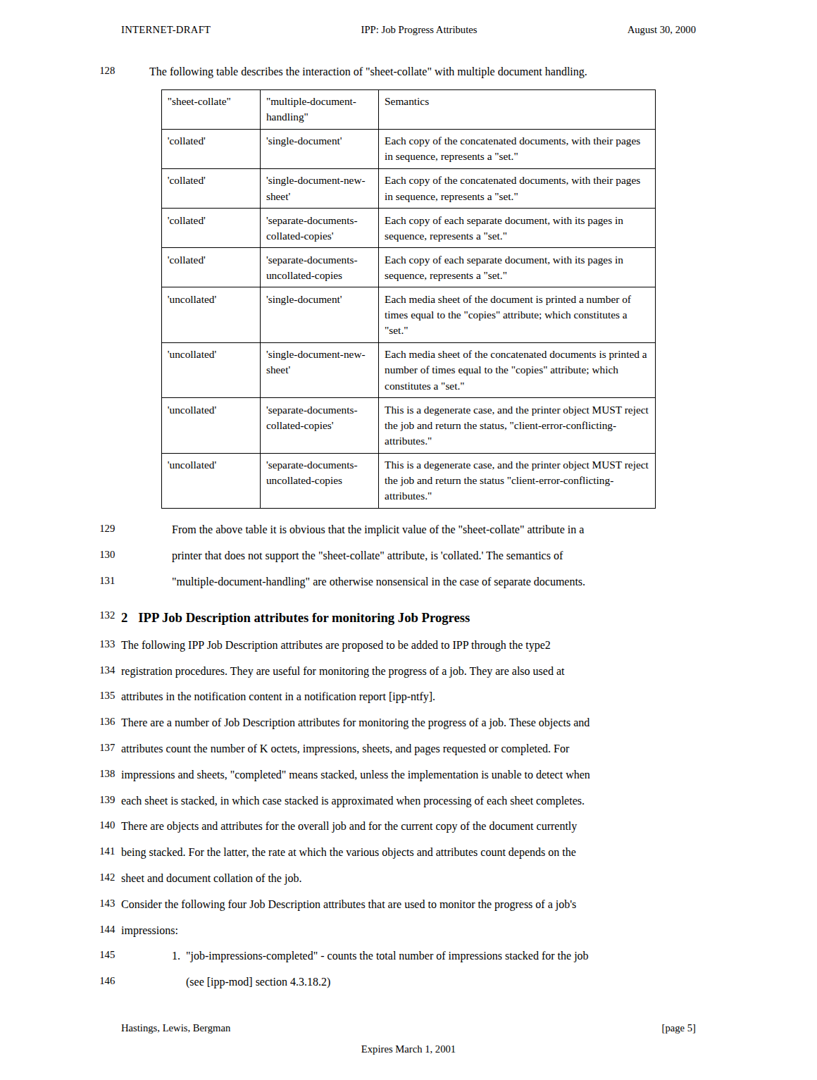INTERNET-DRAFT
IPP: Job Progress Attributes
August 30, 2000
128 The following table describes the interaction of "sheet-collate" with multiple document handling.
| "sheet-collate" | "multiple-document-handling" | Semantics |
| 'collated' | 'single-document' | Each copy of the concatenated documents, with their pages in sequence, represents a "set." |
| 'collated' | 'single-document-new-sheet' | Each copy of the concatenated documents, with their pages in sequence, represents a "set." |
| 'collated' | 'separate-documents-collated-copies' | Each copy of each separate document, with its pages in sequence, represents a "set." |
| 'collated' | 'separate-documents-uncollated-copies | Each copy of each separate document, with its pages in sequence, represents a "set." |
| 'uncollated' | 'single-document' | Each media sheet of the document is printed a number of times equal to the "copies" attribute; which constitutes a "set." |
| 'uncollated' | 'single-document-new-sheet' | Each media sheet of the concatenated documents is printed a number of times equal to the "copies" attribute; which constitutes a "set." |
| 'uncollated' | 'separate-documents-collated-copies' | This is a degenerate case, and the printer object MUST reject the job and return the status, "client-error-conflicting-attributes." |
| 'uncollated' | 'separate-documents-uncollated-copies | This is a degenerate case, and the printer object MUST reject the job and return the status "client-error-conflicting-attributes." |
129 From the above table it is obvious that the implicit value of the "sheet-collate" attribute in a
130 printer that does not support the "sheet-collate" attribute, is 'collated.' The semantics of
131 "multiple-document-handling" are otherwise nonsensical in the case of separate documents.
132
2 IPP Job Description attributes for monitoring Job Progress
133 The following IPP Job Description attributes are proposed to be added to IPP through the type2
134 registration procedures. They are useful for monitoring the progress of a job. They are also used at
135 attributes in the notification content in a notification report [ipp-ntfy].
136 There are a number of Job Description attributes for monitoring the progress of a job. These objects and
137 attributes count the number of K octets, impressions, sheets, and pages requested or completed. For
138 impressions and sheets, "completed" means stacked, unless the implementation is unable to detect when
139 each sheet is stacked, in which case stacked is approximated when processing of each sheet completes.
140 There are objects and attributes for the overall job and for the current copy of the document currently
141 being stacked. For the latter, the rate at which the various objects and attributes count depends on the
142 sheet and document collation of the job.
143 Consider the following four Job Description attributes that are used to monitor the progress of a job's
144 impressions:
145 1. "job-impressions-completed" - counts the total number of impressions stacked for the job
146 (see [ipp-mod] section 4.3.18.2)
Hastings, Lewis, Bergman
[page 5]
Expires March 1, 2001